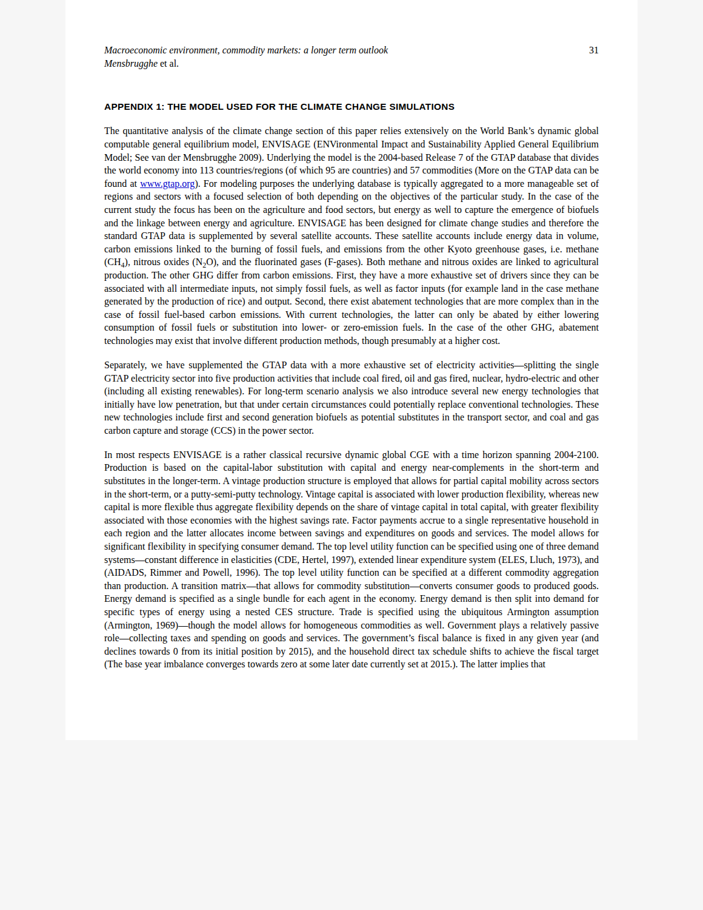Macroeconomic environment, commodity markets: a longer term outlook
Mensbrugghe et al.
31
APPENDIX 1: THE MODEL USED FOR THE CLIMATE CHANGE SIMULATIONS
The quantitative analysis of the climate change section of this paper relies extensively on the World Bank’s dynamic global computable general equilibrium model, ENVISAGE (ENVironmental Impact and Sustainability Applied General Equilibrium Model; See van der Mensbrugghe 2009). Underlying the model is the 2004-based Release 7 of the GTAP database that divides the world economy into 113 countries/regions (of which 95 are countries) and 57 commodities (More on the GTAP data can be found at www.gtap.org). For modeling purposes the underlying database is typically aggregated to a more manageable set of regions and sectors with a focused selection of both depending on the objectives of the particular study. In the case of the current study the focus has been on the agriculture and food sectors, but energy as well to capture the emergence of biofuels and the linkage between energy and agriculture. ENVISAGE has been designed for climate change studies and therefore the standard GTAP data is supplemented by several satellite accounts. These satellite accounts include energy data in volume, carbon emissions linked to the burning of fossil fuels, and emissions from the other Kyoto greenhouse gases, i.e. methane (CH4), nitrous oxides (N2O), and the fluorinated gases (F-gases). Both methane and nitrous oxides are linked to agricultural production. The other GHG differ from carbon emissions. First, they have a more exhaustive set of drivers since they can be associated with all intermediate inputs, not simply fossil fuels, as well as factor inputs (for example land in the case methane generated by the production of rice) and output. Second, there exist abatement technologies that are more complex than in the case of fossil fuel-based carbon emissions. With current technologies, the latter can only be abated by either lowering consumption of fossil fuels or substitution into lower- or zero-emission fuels. In the case of the other GHG, abatement technologies may exist that involve different production methods, though presumably at a higher cost.
Separately, we have supplemented the GTAP data with a more exhaustive set of electricity activities—splitting the single GTAP electricity sector into five production activities that include coal fired, oil and gas fired, nuclear, hydro-electric and other (including all existing renewables). For long-term scenario analysis we also introduce several new energy technologies that initially have low penetration, but that under certain circumstances could potentially replace conventional technologies. These new technologies include first and second generation biofuels as potential substitutes in the transport sector, and coal and gas carbon capture and storage (CCS) in the power sector.
In most respects ENVISAGE is a rather classical recursive dynamic global CGE with a time horizon spanning 2004-2100. Production is based on the capital-labor substitution with capital and energy near-complements in the short-term and substitutes in the longer-term. A vintage production structure is employed that allows for partial capital mobility across sectors in the short-term, or a putty-semi-putty technology. Vintage capital is associated with lower production flexibility, whereas new capital is more flexible thus aggregate flexibility depends on the share of vintage capital in total capital, with greater flexibility associated with those economies with the highest savings rate. Factor payments accrue to a single representative household in each region and the latter allocates income between savings and expenditures on goods and services. The model allows for significant flexibility in specifying consumer demand. The top level utility function can be specified using one of three demand systems—constant difference in elasticities (CDE, Hertel, 1997), extended linear expenditure system (ELES, Lluch, 1973), and (AIDADS, Rimmer and Powell, 1996). The top level utility function can be specified at a different commodity aggregation than production. A transition matrix—that allows for commodity substitution—converts consumer goods to produced goods. Energy demand is specified as a single bundle for each agent in the economy. Energy demand is then split into demand for specific types of energy using a nested CES structure. Trade is specified using the ubiquitous Armington assumption (Armington, 1969)—though the model allows for homogeneous commodities as well. Government plays a relatively passive role—collecting taxes and spending on goods and services. The government’s fiscal balance is fixed in any given year (and declines towards 0 from its initial position by 2015), and the household direct tax schedule shifts to achieve the fiscal target (The base year imbalance converges towards zero at some later date currently set at 2015.). The latter implies that